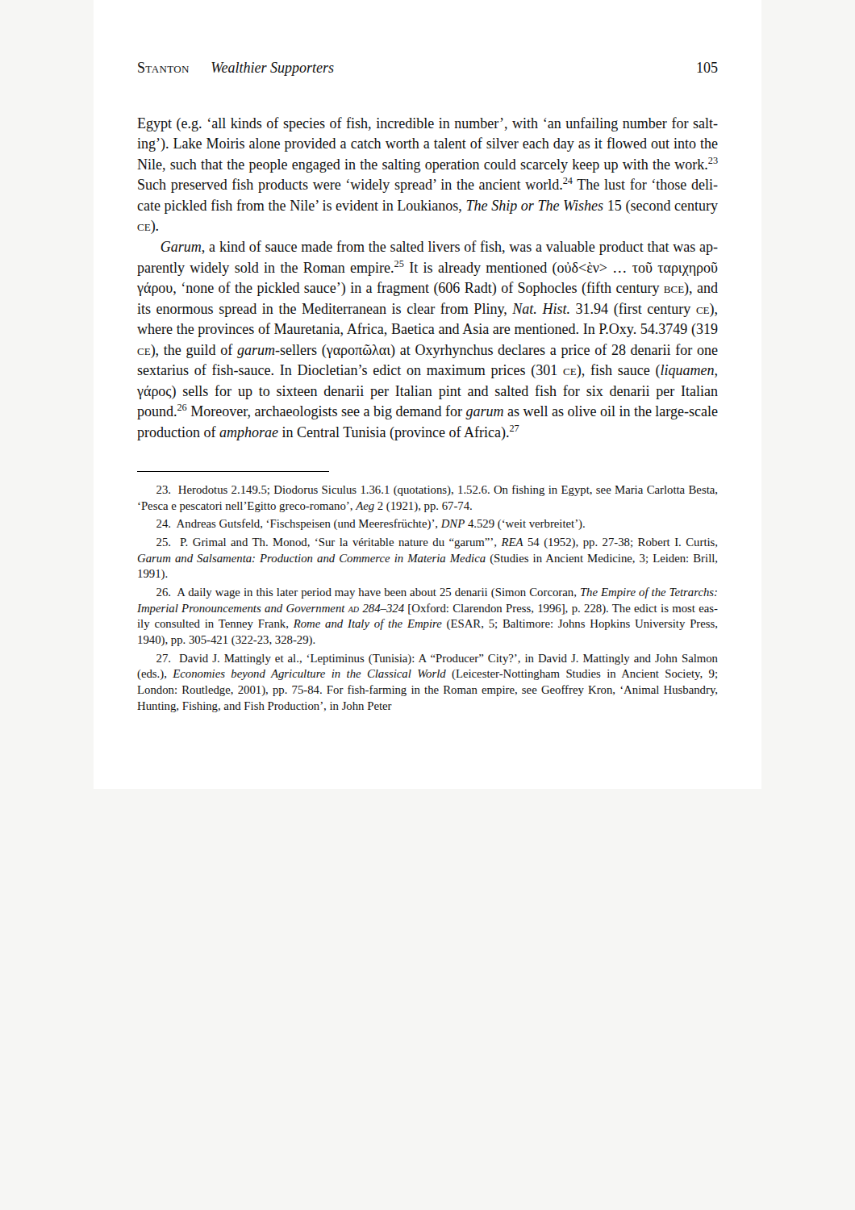Stanton Wealthier Supporters 105
Egypt (e.g. ‘all kinds of species of fish, incredible in number’, with ‘an unfailing number for salting’). Lake Moiris alone provided a catch worth a talent of silver each day as it flowed out into the Nile, such that the people engaged in the salting operation could scarcely keep up with the work.23 Such preserved fish products were ‘widely spread’ in the ancient world.24 The lust for ‘those delicate pickled fish from the Nile’ is evident in Loukianos, The Ship or The Wishes 15 (second century ce).
Garum, a kind of sauce made from the salted livers of fish, was a valuable product that was apparently widely sold in the Roman empire.25 It is already mentioned (οὐδ<ὲν> … τοῦ ταριχηροῦ γάρου, ‘none of the pickled sauce’) in a fragment (606 Radt) of Sophocles (fifth century bce), and its enormous spread in the Mediterranean is clear from Pliny, Nat. Hist. 31.94 (first century ce), where the provinces of Mauretania, Africa, Baetica and Asia are mentioned. In P.Oxy. 54.3749 (319 ce), the guild of garum-sellers (γαροπῶλαι) at Oxyrhynchus declares a price of 28 denarii for one sextarius of fish-sauce. In Diocletian’s edict on maximum prices (301 ce), fish sauce (liquamen, γάρος) sells for up to sixteen denarii per Italian pint and salted fish for six denarii per Italian pound.26 Moreover, archaeologists see a big demand for garum as well as olive oil in the large-scale production of amphorae in Central Tunisia (province of Africa).27
23. Herodotus 2.149.5; Diodorus Siculus 1.36.1 (quotations), 1.52.6. On fishing in Egypt, see Maria Carlotta Besta, ‘Pesca e pescatori nell’Egitto greco-romano’, Aeg 2 (1921), pp. 67-74.
24. Andreas Gutsfeld, ‘Fischspeisen (und Meeresfrüchte)’, DNP 4.529 (‘weit verbreitet’).
25. P. Grimal and Th. Monod, ‘Sur la véritable nature du “garum”’, REA 54 (1952), pp. 27-38; Robert I. Curtis, Garum and Salsamenta: Production and Commerce in Materia Medica (Studies in Ancient Medicine, 3; Leiden: Brill, 1991).
26. A daily wage in this later period may have been about 25 denarii (Simon Corcoran, The Empire of the Tetrarchs: Imperial Pronouncements and Government ad 284–324 [Oxford: Clarendon Press, 1996], p. 228). The edict is most easily consulted in Tenney Frank, Rome and Italy of the Empire (ESAR, 5; Baltimore: Johns Hopkins University Press, 1940), pp. 305-421 (322-23, 328-29).
27. David J. Mattingly et al., ‘Leptiminus (Tunisia): A “Producer” City?’, in David J. Mattingly and John Salmon (eds.), Economies beyond Agriculture in the Classical World (Leicester-Nottingham Studies in Ancient Society, 9; London: Routledge, 2001), pp. 75-84. For fish-farming in the Roman empire, see Geoffrey Kron, ‘Animal Husbandry, Hunting, Fishing, and Fish Production’, in John Peter